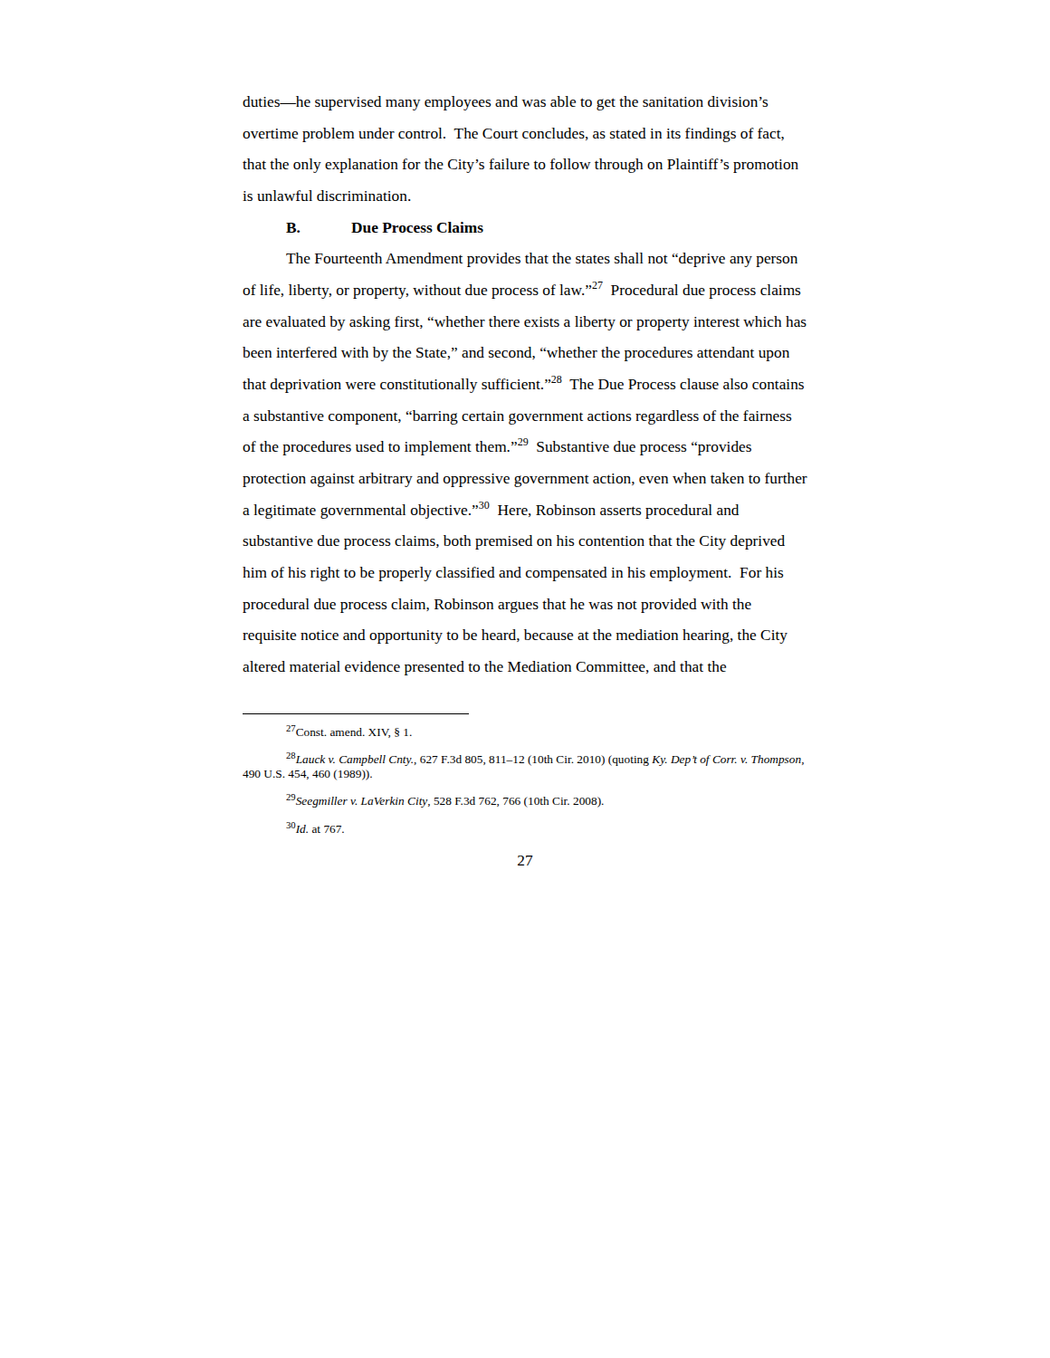duties—he supervised many employees and was able to get the sanitation division’s overtime problem under control. The Court concludes, as stated in its findings of fact, that the only explanation for the City’s failure to follow through on Plaintiff’s promotion is unlawful discrimination.
B. Due Process Claims
The Fourteenth Amendment provides that the states shall not “deprive any person of life, liberty, or property, without due process of law.”27 Procedural due process claims are evaluated by asking first, “whether there exists a liberty or property interest which has been interfered with by the State,” and second, “whether the procedures attendant upon that deprivation were constitutionally sufficient.”28 The Due Process clause also contains a substantive component, “barring certain government actions regardless of the fairness of the procedures used to implement them.”29 Substantive due process “provides protection against arbitrary and oppressive government action, even when taken to further a legitimate governmental objective.”30 Here, Robinson asserts procedural and substantive due process claims, both premised on his contention that the City deprived him of his right to be properly classified and compensated in his employment. For his procedural due process claim, Robinson argues that he was not provided with the requisite notice and opportunity to be heard, because at the mediation hearing, the City altered material evidence presented to the Mediation Committee, and that the
27Const. amend. XIV, § 1.
28Lauck v. Campbell Cnty., 627 F.3d 805, 811–12 (10th Cir. 2010) (quoting Ky. Dep’t of Corr. v. Thompson, 490 U.S. 454, 460 (1989)).
29Seegmiller v. LaVerkin City, 528 F.3d 762, 766 (10th Cir. 2008).
30Id. at 767.
27